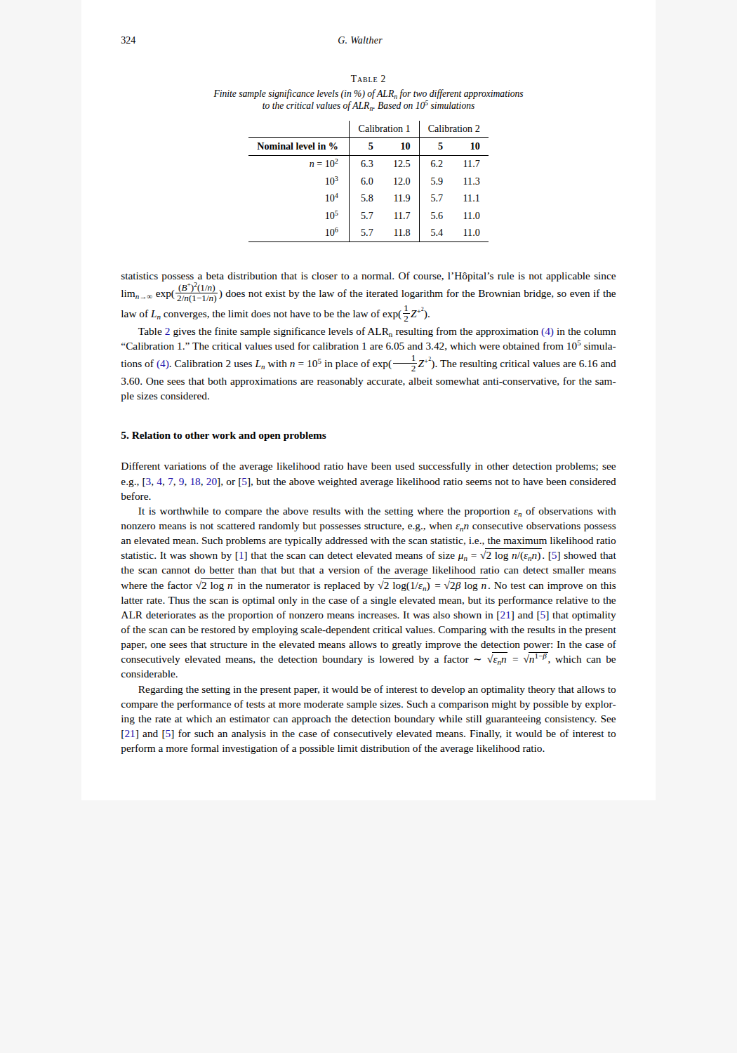324 G. Walther
Table 2 Finite sample significance levels (in %) of ALRn for two different approximations
to the critical values of ALRn. Based on 105 simulations
| | Calibration 1 | Calibration 2 |
| --- | --- | --- |
| Nominal level in % | 5 | 10 | 5 | 10 |
| n = 10 2 | 6.3 | 12.5 | 6.2 | 11.7 |
| 10 3 | 6.0 | 12.0 | 5.9 | 11.3 |
| 10 4 | 5.8 | 11.9 | 5.7 | 11.1 |
| 10 5 | 5.7 | 11.7 | 5.6 | 11.0 |
| 10 6 | 5.7 | 11.8 | 5.4 | 11.0 |
statistics possess a beta distribution that is closer to a normal. Of course, l’Hôpital’s rule is not applicable since limn→∞ exp((B+)2(1/n) 2/n(1−1/n)) does not exist by the law of the iterated logarithm for the Brownian bridge, so even if the law of Ln converges, the limit does not have to be the law of exp(12 Z+2).
Table 2 gives the finite sample significance levels of ALRn resulting from the approximation (4) in the column “Calibration 1.” The critical values used for calibration 1 are 6.05 and 3.42, which were obtained from 105 simulations of (4). Calibration 2 uses Ln with n = 105 in place of exp(12 Z+2). The resulting critical values are 6.16 and 3.60. One sees that both approximations are reasonably accurate, albeit somewhat anti-conservative, for the sample sizes considered.
5. Relation to other work and open problems
Different variations of the average likelihood ratio have been used successfully in other detection problems; see e.g., [3, 4, 7, 9, 18, 20], or [5], but the above weighted average likelihood ratio seems not to have been considered before.
It is worthwhile to compare the above results with the setting where the proportion εn of observations with nonzero means is not scattered randomly but possesses structure, e.g., when εnn consecutive observations possess an elevated mean. Such problems are typically addressed with the scan statistic, i.e., the maximum likelihood ratio statistic. It was shown by [1] that the scan can detect elevated means of size μn = √2 log n/(εnn). [5] showed that the scan cannot do better than that but that a version of the average likelihood ratio can detect smaller means where the factor √2 log n in the numerator is replaced by √2 log(1/εn) = √2β log n. No test can improve on this latter rate. Thus the scan is optimal only in the case of a single elevated mean, but its performance relative to the ALR deteriorates as the proportion of nonzero means increases. It was also shown in [21] and [5] that optimality of the scan can be restored by employing scale-dependent critical values. Comparing with the results in the present paper, one sees that structure in the elevated means allows to greatly improve the detection power: In the case of consecutively elevated means, the detection boundary is lowered by a factor ∼ √εnn = √n1−β, which can be considerable.
Regarding the setting in the present paper, it would be of interest to develop an optimality theory that allows to compare the performance of tests at more moderate sample sizes. Such a comparison might by possible by exploring the rate at which an estimator can approach the detection boundary while still guaranteeing consistency. See [21] and [5] for such an analysis in the case of consecutively elevated means. Finally, it would be of interest to perform a more formal investigation of a possible limit distribution of the average likelihood ratio.